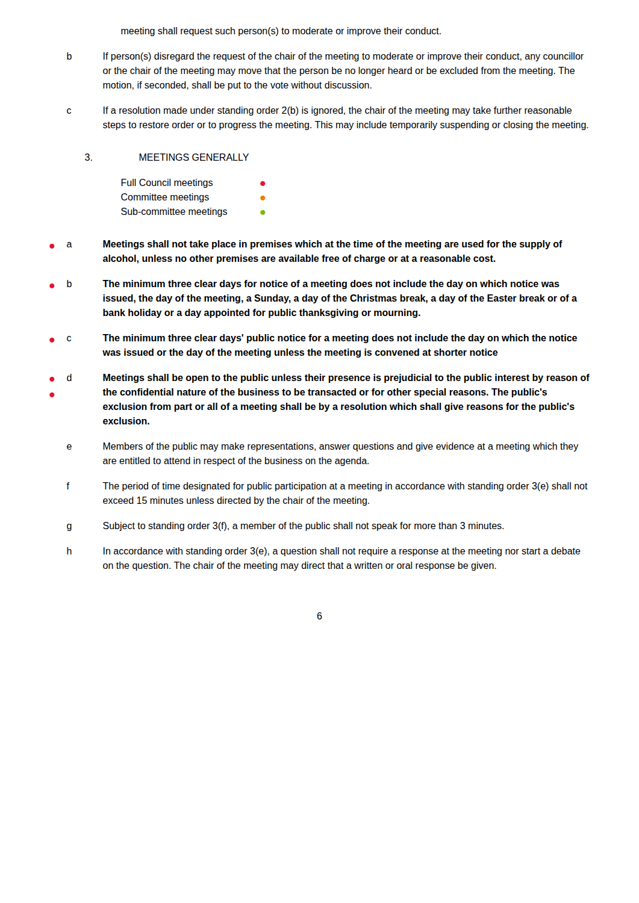meeting shall request such person(s) to moderate or improve their conduct.
b
If person(s) disregard the request of the chair of the meeting to moderate or improve their conduct, any councillor or the chair of the meeting may move that the person be no longer heard or be excluded from the meeting. The motion, if seconded, shall be put to the vote without discussion.
c
If a resolution made under standing order 2(b) is ignored, the chair of the meeting may take further reasonable steps to restore order or to progress the meeting. This may include temporarily suspending or closing the meeting.
3.
MEETINGS GENERALLY
Full Council meetings
●
Committee meetings
●
Sub-committee meetings
●
●
a
Meetings shall not take place in premises which at the time of the meeting are used for the supply of alcohol, unless no other premises are available free of charge or at a reasonable cost.
●
b
The minimum three clear days for notice of a meeting does not include the day on which notice was issued, the day of the meeting, a Sunday, a day of the Christmas break, a day of the Easter break or of a bank holiday or a day appointed for public thanksgiving or mourning.
●
c
The minimum three clear days' public notice for a meeting does not include the day on which the notice was issued or the day of the meeting unless the meeting is convened at shorter notice
● ●
d
Meetings shall be open to the public unless their presence is prejudicial to the public interest by reason of the confidential nature of the business to be transacted or for other special reasons. The public's exclusion from part or all of a meeting shall be by a resolution which shall give reasons for the public's exclusion.
e
Members of the public may make representations, answer questions and give evidence at a meeting which they are entitled to attend in respect of the business on the agenda.
f
The period of time designated for public participation at a meeting in accordance with standing order 3(e) shall not exceed 15 minutes unless directed by the chair of the meeting.
g
Subject to standing order 3(f), a member of the public shall not speak for more than 3 minutes.
h
In accordance with standing order 3(e), a question shall not require a response at the meeting nor start a debate on the question. The chair of the meeting may direct that a written or oral response be given.
6